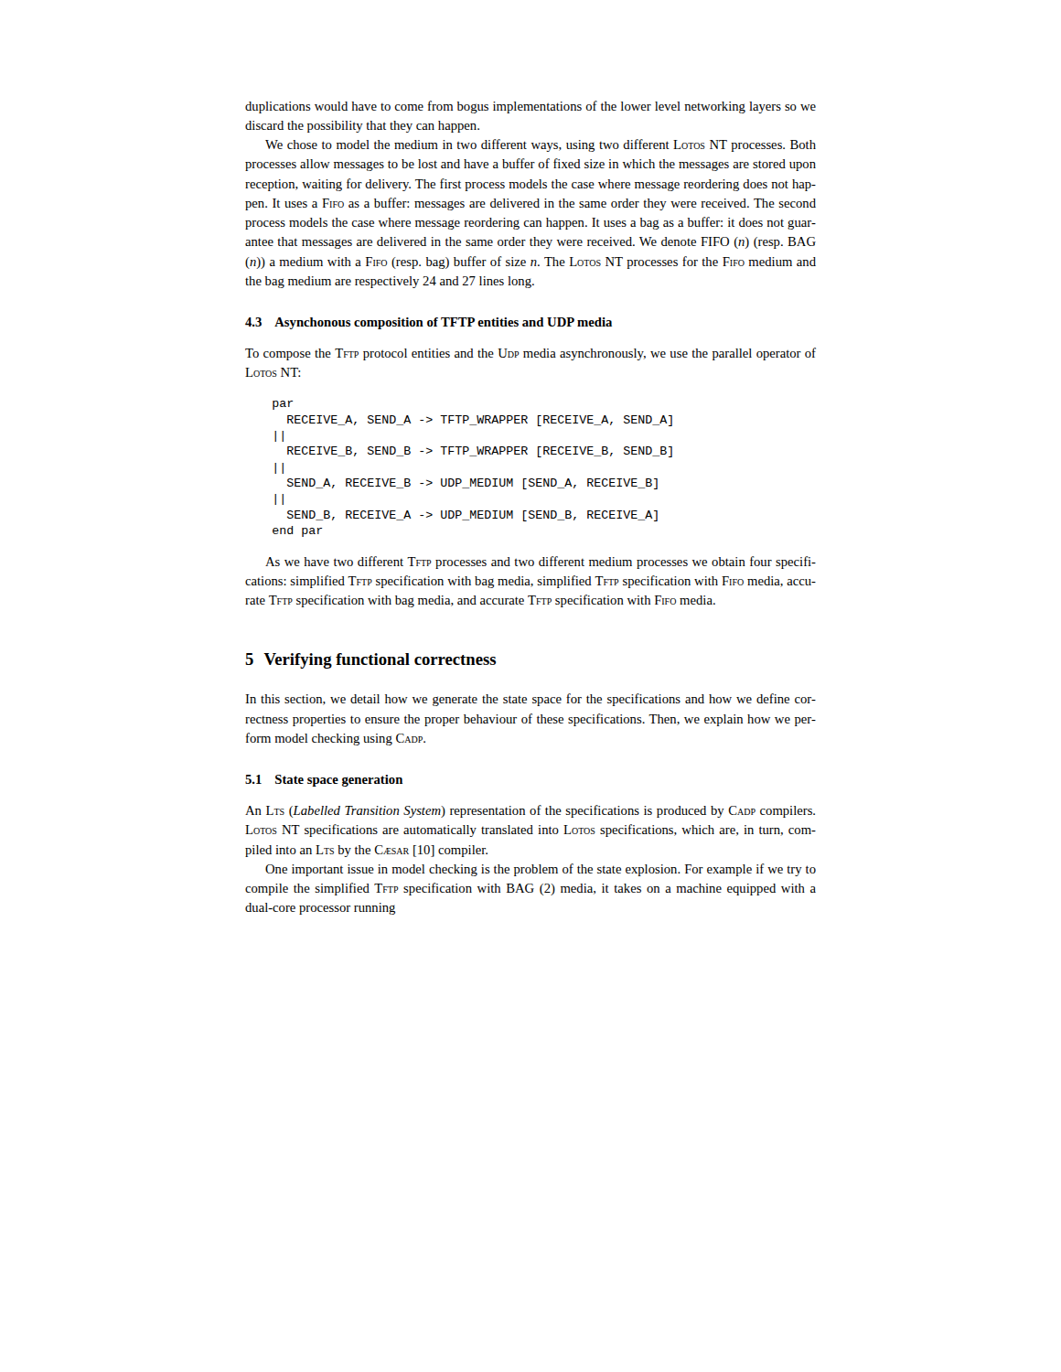duplications would have to come from bogus implementations of the lower level networking layers so we discard the possibility that they can happen.
We chose to model the medium in two different ways, using two different Lotos NT processes. Both processes allow messages to be lost and have a buffer of fixed size in which the messages are stored upon reception, waiting for delivery. The first process models the case where message reordering does not happen. It uses a Fifo as a buffer: messages are delivered in the same order they were received. The second process models the case where message reordering can happen. It uses a bag as a buffer: it does not guarantee that messages are delivered in the same order they were received. We denote FIFO (n) (resp. BAG (n)) a medium with a Fifo (resp. bag) buffer of size n. The Lotos NT processes for the Fifo medium and the bag medium are respectively 24 and 27 lines long.
4.3 Asynchonous composition of TFTP entities and UDP media
To compose the Tftp protocol entities and the Udp media asynchronously, we use the parallel operator of Lotos NT:
par RECEIVE_A, SEND_A -> TFTP_WRAPPER [RECEIVE_A, SEND_A] || RECEIVE_B, SEND_B -> TFTP_WRAPPER [RECEIVE_B, SEND_B] || SEND_A, RECEIVE_B -> UDP_MEDIUM [SEND_A, RECEIVE_B] || SEND_B, RECEIVE_A -> UDP_MEDIUM [SEND_B, RECEIVE_A] end par
As we have two different Tftp processes and two different medium processes we obtain four specifications: simplified Tftp specification with bag media, simplified Tftp specification with Fifo media, accurate Tftp specification with bag media, and accurate Tftp specification with Fifo media.
5 Verifying functional correctness
In this section, we detail how we generate the state space for the specifications and how we define correctness properties to ensure the proper behaviour of these specifications. Then, we explain how we perform model checking using Cadp.
5.1 State space generation
An Lts (Labelled Transition System) representation of the specifications is produced by Cadp compilers. Lotos NT specifications are automatically translated into Lotos specifications, which are, in turn, compiled into an Lts by the Cæsar [10] compiler.
One important issue in model checking is the problem of the state explosion. For example if we try to compile the simplified Tftp specification with BAG (2) media, it takes on a machine equipped with a dual-core processor running